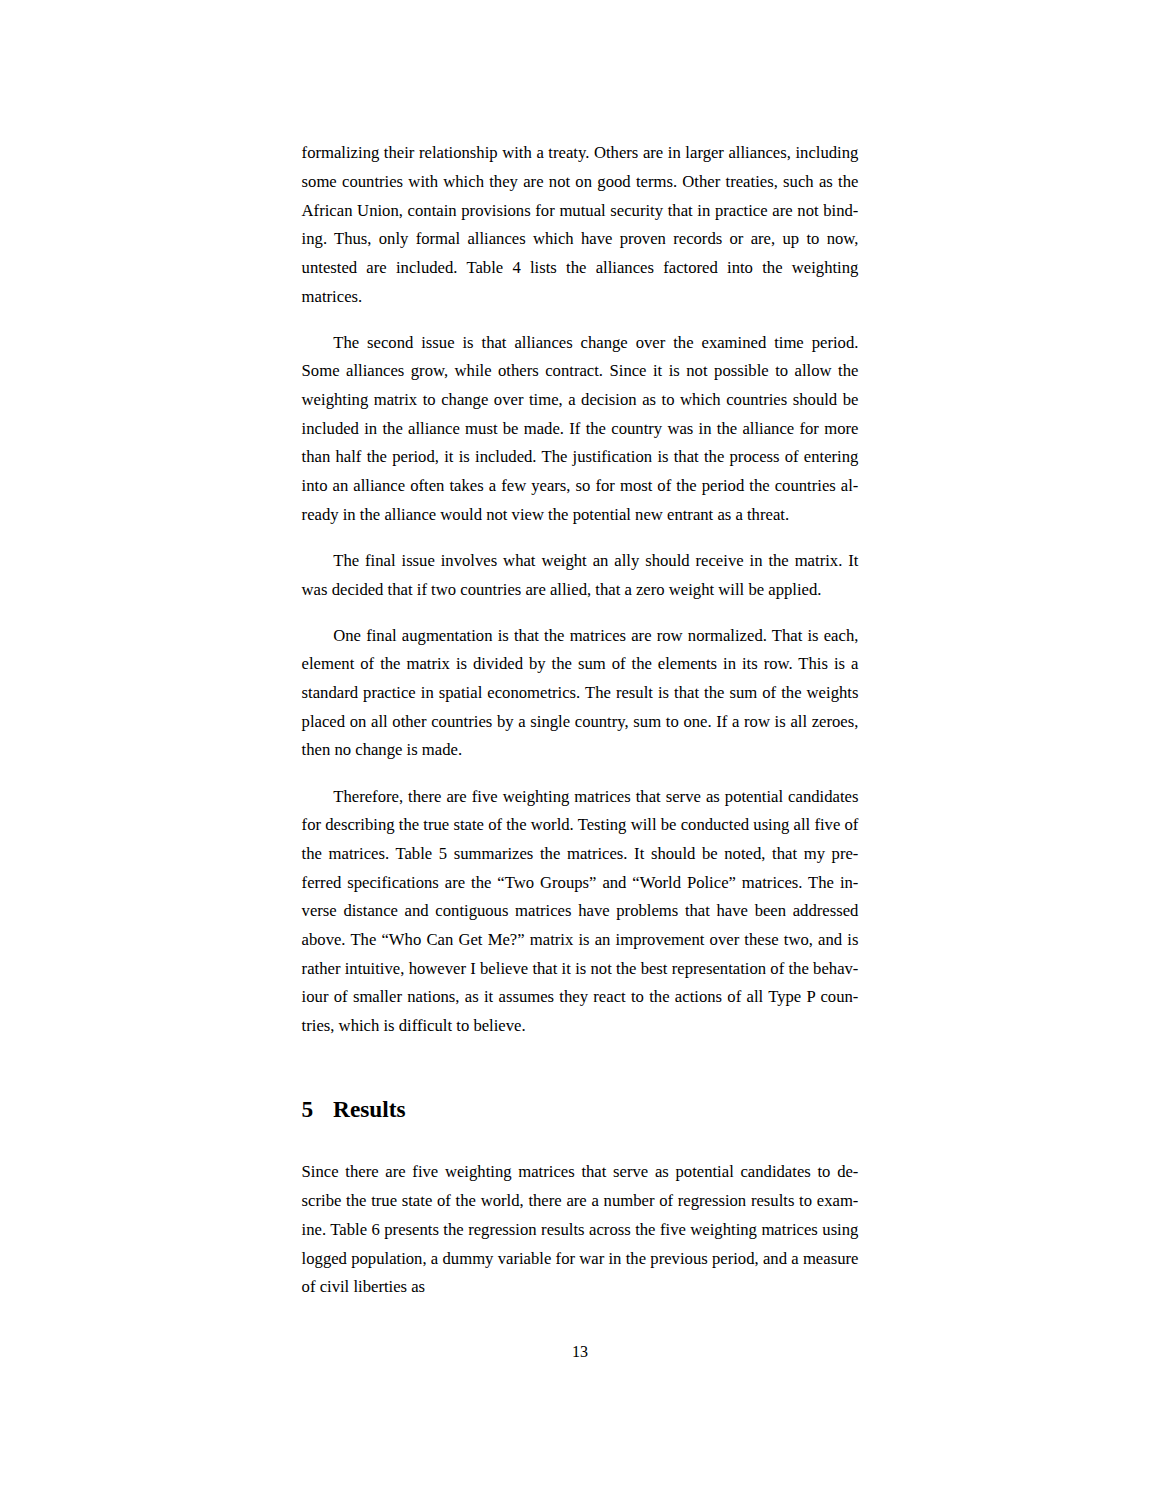formalizing their relationship with a treaty. Others are in larger alliances, including some countries with which they are not on good terms. Other treaties, such as the African Union, contain provisions for mutual security that in practice are not binding. Thus, only formal alliances which have proven records or are, up to now, untested are included. Table 4 lists the alliances factored into the weighting matrices.
The second issue is that alliances change over the examined time period. Some alliances grow, while others contract. Since it is not possible to allow the weighting matrix to change over time, a decision as to which countries should be included in the alliance must be made. If the country was in the alliance for more than half the period, it is included. The justification is that the process of entering into an alliance often takes a few years, so for most of the period the countries already in the alliance would not view the potential new entrant as a threat.
The final issue involves what weight an ally should receive in the matrix. It was decided that if two countries are allied, that a zero weight will be applied.
One final augmentation is that the matrices are row normalized. That is each, element of the matrix is divided by the sum of the elements in its row. This is a standard practice in spatial econometrics. The result is that the sum of the weights placed on all other countries by a single country, sum to one. If a row is all zeroes, then no change is made.
Therefore, there are five weighting matrices that serve as potential candidates for describing the true state of the world. Testing will be conducted using all five of the matrices. Table 5 summarizes the matrices. It should be noted, that my preferred specifications are the “Two Groups” and “World Police” matrices. The inverse distance and contiguous matrices have problems that have been addressed above. The “Who Can Get Me?” matrix is an improvement over these two, and is rather intuitive, however I believe that it is not the best representation of the behaviour of smaller nations, as it assumes they react to the actions of all Type P countries, which is difficult to believe.
5 Results
Since there are five weighting matrices that serve as potential candidates to describe the true state of the world, there are a number of regression results to examine. Table 6 presents the regression results across the five weighting matrices using logged population, a dummy variable for war in the previous period, and a measure of civil liberties as
13